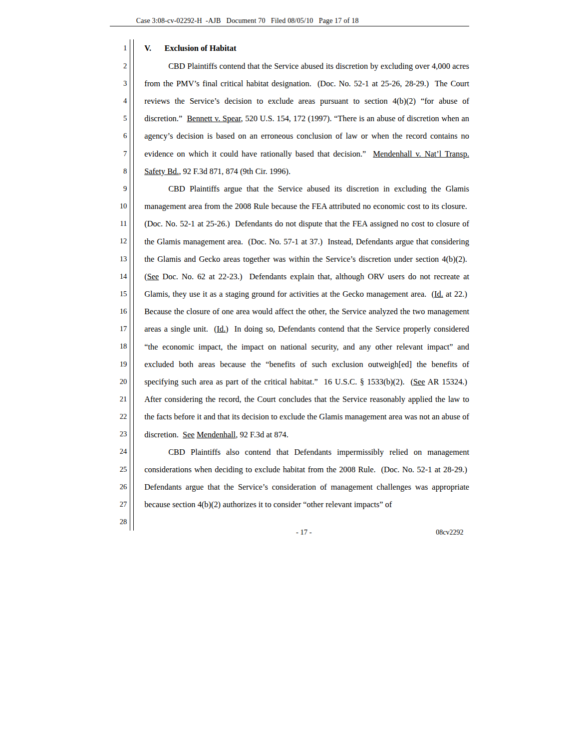Case 3:08-cv-02292-H -AJB Document 70 Filed 08/05/10 Page 17 of 18
1
2
3
4
5
6
7
8
9
10
11
12
13
14
15
16
17
18
19
20
21
22
23
24
25
26
27
28
V. Exclusion of Habitat
CBD Plaintiffs contend that the Service abused its discretion by excluding over 4,000 acres from the PMV’s final critical habitat designation. (Doc. No. 52-1 at 25-26, 28-29.) The Court reviews the Service’s decision to exclude areas pursuant to section 4(b)(2) “for abuse of discretion.” Bennett v. Spear, 520 U.S. 154, 172 (1997). “There is an abuse of discretion when an agency’s decision is based on an erroneous conclusion of law or when the record contains no evidence on which it could have rationally based that decision.” Mendenhall v. Nat’l Transp. Safety Bd., 92 F.3d 871, 874 (9th Cir. 1996).
CBD Plaintiffs argue that the Service abused its discretion in excluding the Glamis management area from the 2008 Rule because the FEA attributed no economic cost to its closure. (Doc. No. 52-1 at 25-26.) Defendants do not dispute that the FEA assigned no cost to closure of the Glamis management area. (Doc. No. 57-1 at 37.) Instead, Defendants argue that considering the Glamis and Gecko areas together was within the Service’s discretion under section 4(b)(2). (See Doc. No. 62 at 22-23.) Defendants explain that, although ORV users do not recreate at Glamis, they use it as a staging ground for activities at the Gecko management area. (Id. at 22.) Because the closure of one area would affect the other, the Service analyzed the two management areas a single unit. (Id.) In doing so, Defendants contend that the Service properly considered “the economic impact, the impact on national security, and any other relevant impact” and excluded both areas because the “benefits of such exclusion outweigh[ed] the benefits of specifying such area as part of the critical habitat.” 16 U.S.C. § 1533(b)(2). (See AR 15324.) After considering the record, the Court concludes that the Service reasonably applied the law to the facts before it and that its decision to exclude the Glamis management area was not an abuse of discretion. See Mendenhall, 92 F.3d at 874.
CBD Plaintiffs also contend that Defendants impermissibly relied on management considerations when deciding to exclude habitat from the 2008 Rule. (Doc. No. 52-1 at 28-29.) Defendants argue that the Service’s consideration of management challenges was appropriate because section 4(b)(2) authorizes it to consider “other relevant impacts” of
- 17 -
08cv2292